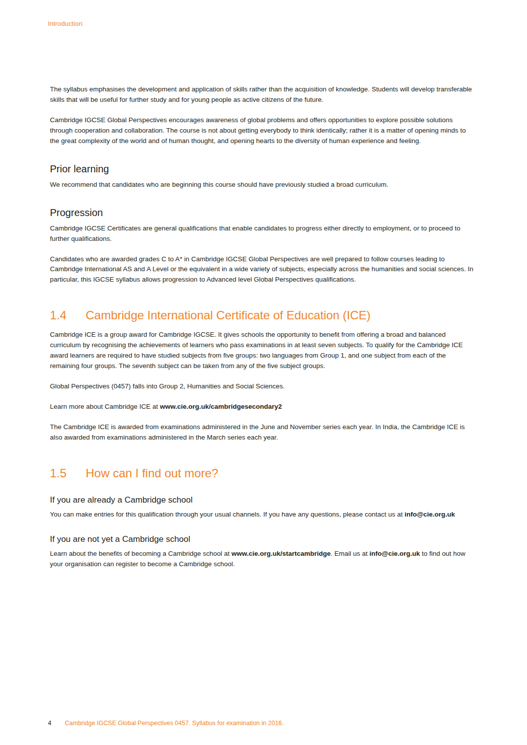Introduction
The syllabus emphasises the development and application of skills rather than the acquisition of knowledge. Students will develop transferable skills that will be useful for further study and for young people as active citizens of the future.
Cambridge IGCSE Global Perspectives encourages awareness of global problems and offers opportunities to explore possible solutions through cooperation and collaboration. The course is not about getting everybody to think identically; rather it is a matter of opening minds to the great complexity of the world and of human thought, and opening hearts to the diversity of human experience and feeling.
Prior learning
We recommend that candidates who are beginning this course should have previously studied a broad curriculum.
Progression
Cambridge IGCSE Certificates are general qualifications that enable candidates to progress either directly to employment, or to proceed to further qualifications.
Candidates who are awarded grades C to A* in Cambridge IGCSE Global Perspectives are well prepared to follow courses leading to Cambridge International AS and A Level or the equivalent in a wide variety of subjects, especially across the humanities and social sciences. In particular, this IGCSE syllabus allows progression to Advanced level Global Perspectives qualifications.
1.4 Cambridge International Certificate of Education (ICE)
Cambridge ICE is a group award for Cambridge IGCSE. It gives schools the opportunity to benefit from offering a broad and balanced curriculum by recognising the achievements of learners who pass examinations in at least seven subjects. To qualify for the Cambridge ICE award learners are required to have studied subjects from five groups: two languages from Group 1, and one subject from each of the remaining four groups. The seventh subject can be taken from any of the five subject groups.
Global Perspectives (0457) falls into Group 2, Humanities and Social Sciences.
Learn more about Cambridge ICE at www.cie.org.uk/cambridgesecondary2
The Cambridge ICE is awarded from examinations administered in the June and November series each year. In India, the Cambridge ICE is also awarded from examinations administered in the March series each year.
1.5 How can I find out more?
If you are already a Cambridge school
You can make entries for this qualification through your usual channels. If you have any questions, please contact us at info@cie.org.uk
If you are not yet a Cambridge school
Learn about the benefits of becoming a Cambridge school at www.cie.org.uk/startcambridge. Email us at info@cie.org.uk to find out how your organisation can register to become a Cambridge school.
4 Cambridge IGCSE Global Perspectives 0457. Syllabus for examination in 2016.